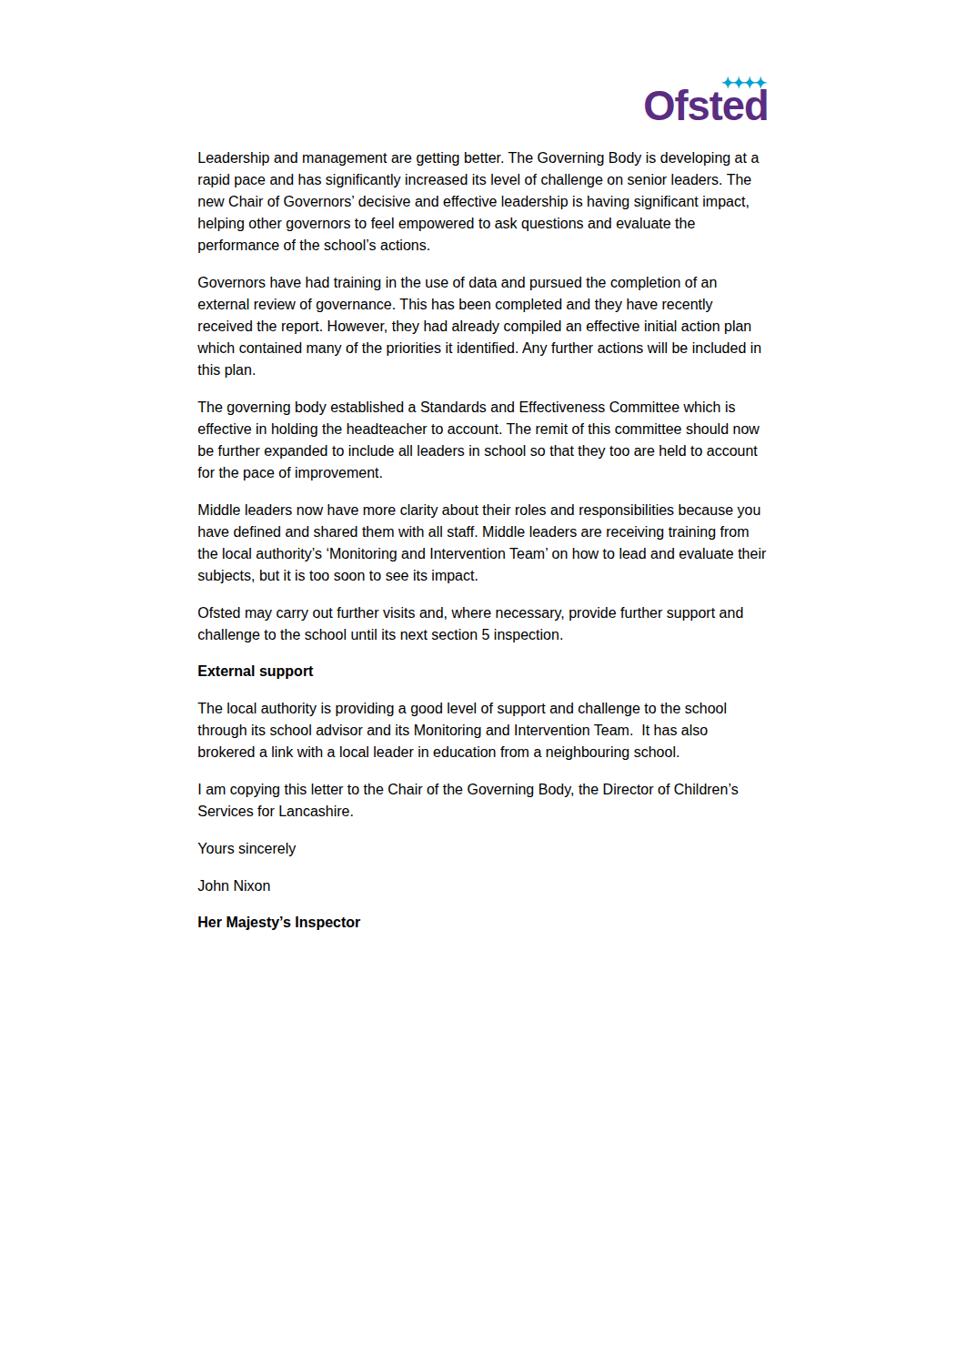✦✦✦✦Ofsted
Leadership and management are getting better. The Governing Body is developing at a rapid pace and has significantly increased its level of challenge on senior leaders. The new Chair of Governors’ decisive and effective leadership is having significant impact, helping other governors to feel empowered to ask questions and evaluate the performance of the school’s actions.
Governors have had training in the use of data and pursued the completion of an external review of governance. This has been completed and they have recently received the report. However, they had already compiled an effective initial action plan which contained many of the priorities it identified. Any further actions will be included in this plan.
The governing body established a Standards and Effectiveness Committee which is effective in holding the headteacher to account. The remit of this committee should now be further expanded to include all leaders in school so that they too are held to account for the pace of improvement.
Middle leaders now have more clarity about their roles and responsibilities because you have defined and shared them with all staff. Middle leaders are receiving training from the local authority’s ‘Monitoring and Intervention Team’ on how to lead and evaluate their subjects, but it is too soon to see its impact.
Ofsted may carry out further visits and, where necessary, provide further support and challenge to the school until its next section 5 inspection.
External support
The local authority is providing a good level of support and challenge to the school through its school advisor and its Monitoring and Intervention Team. It has also brokered a link with a local leader in education from a neighbouring school.
I am copying this letter to the Chair of the Governing Body, the Director of Children’s Services for Lancashire.
Yours sincerely
John Nixon
Her Majesty’s Inspector